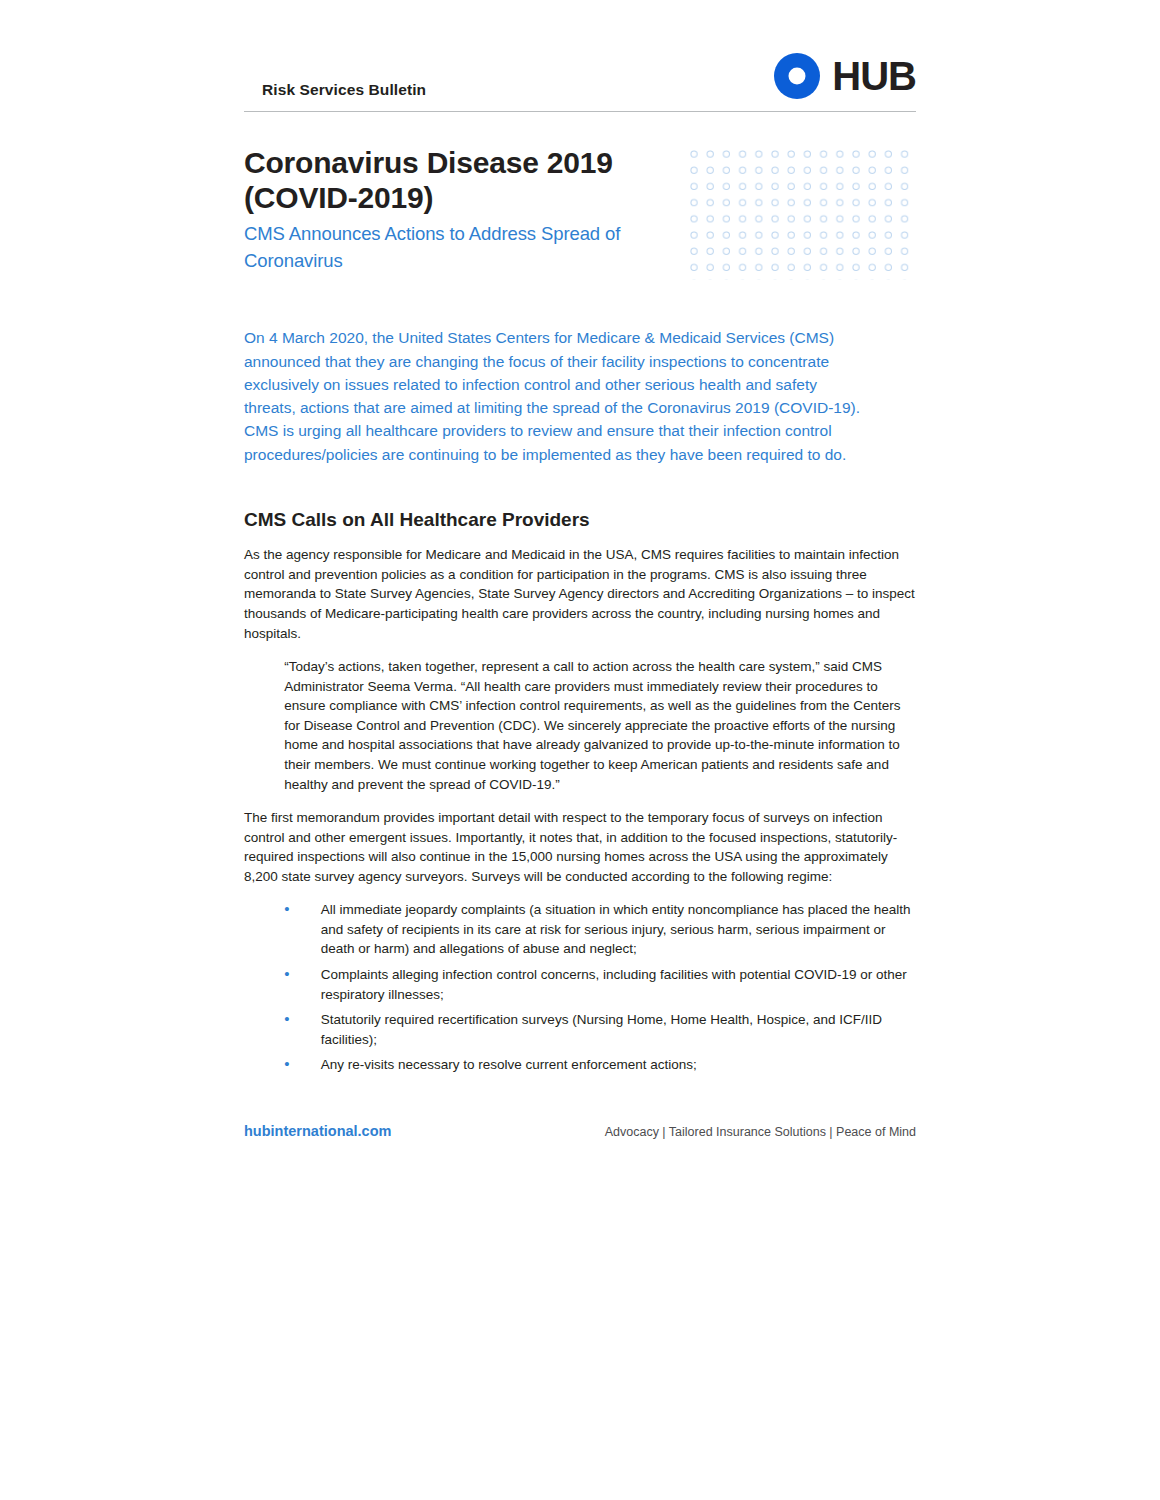Risk Services Bulletin
HUB
Coronavirus Disease 2019 (COVID-2019)
CMS Announces Actions to Address Spread of Coronavirus
On 4 March 2020, the United States Centers for Medicare & Medicaid Services (CMS) announced that they are changing the focus of their facility inspections to concentrate exclusively on issues related to infection control and other serious health and safety threats, actions that are aimed at limiting the spread of the Coronavirus 2019 (COVID-19). CMS is urging all healthcare providers to review and ensure that their infection control procedures/policies are continuing to be implemented as they have been required to do.
CMS Calls on All Healthcare Providers
As the agency responsible for Medicare and Medicaid in the USA, CMS requires facilities to maintain infection control and prevention policies as a condition for participation in the programs. CMS is also issuing three memoranda to State Survey Agencies, State Survey Agency directors and Accrediting Organizations – to inspect thousands of Medicare-participating health care providers across the country, including nursing homes and hospitals.
“Today’s actions, taken together, represent a call to action across the health care system,” said CMS Administrator Seema Verma. “All health care providers must immediately review their procedures to ensure compliance with CMS’ infection control requirements, as well as the guidelines from the Centers for Disease Control and Prevention (CDC). We sincerely appreciate the proactive efforts of the nursing home and hospital associations that have already galvanized to provide up-to-the-minute information to their members. We must continue working together to keep American patients and residents safe and healthy and prevent the spread of COVID-19.”
The first memorandum provides important detail with respect to the temporary focus of surveys on infection control and other emergent issues. Importantly, it notes that, in addition to the focused inspections, statutorily- required inspections will also continue in the 15,000 nursing homes across the USA using the approximately 8,200 state survey agency surveyors. Surveys will be conducted according to the following regime:
All immediate jeopardy complaints (a situation in which entity noncompliance has placed the health and safety of recipients in its care at risk for serious injury, serious harm, serious impairment or death or harm) and allegations of abuse and neglect;
Complaints alleging infection control concerns, including facilities with potential COVID-19 or other respiratory illnesses;
Statutorily required recertification surveys (Nursing Home, Home Health, Hospice, and ICF/IID facilities);
Any re-visits necessary to resolve current enforcement actions;
hubinternational.com
Advocacy | Tailored Insurance Solutions | Peace of Mind